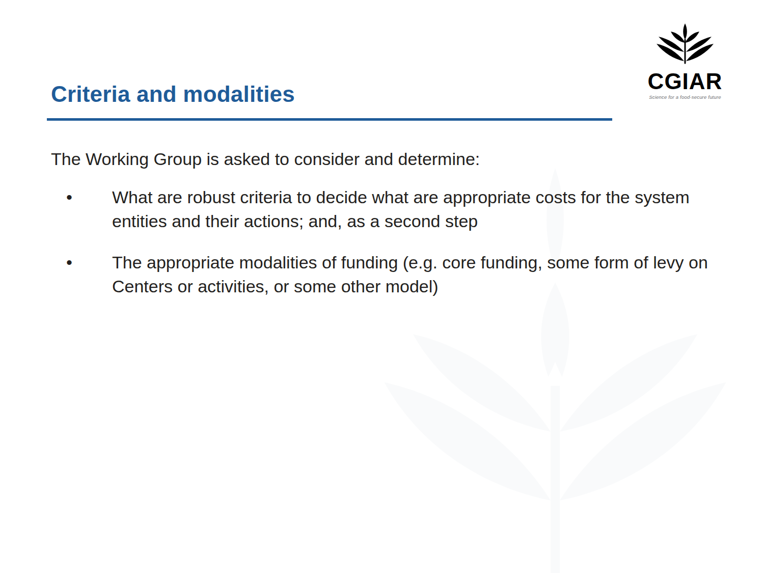CGIAR
Science for a food-secure future
Criteria and modalities
The Working Group is asked to consider and determine:
What are robust criteria to decide what are appropriate costs for the system entities and their actions; and, as a second step
The appropriate modalities of funding (e.g. core funding, some form of levy on Centers or activities, or some other model)